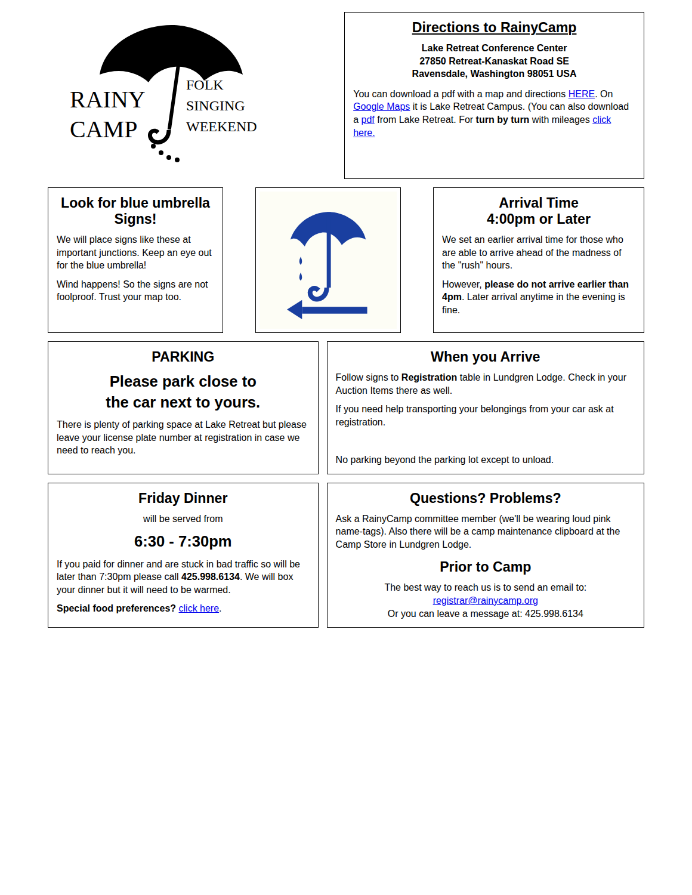RAINY CAMP FOLK SINGING WEEKEND
Directions to RainyCamp
Lake Retreat Conference Center
27850 Retreat-Kanaskat Road SE
Ravensdale, Washington 98051 USA
You can download a pdf with a map and directions HERE. On Google Maps it is Lake Retreat Campus. (You can also download a pdf from Lake Retreat. For turn by turn with mileages click here.
Look for blue umbrella Signs!
We will place signs like these at important junctions. Keep an eye out for the blue umbrella!
Wind happens! So the signs are not foolproof. Trust your map too.
Arrival Time
4:00pm or Later
We set an earlier arrival time for those who are able to arrive ahead of the madness of the "rush" hours.
However, please do not arrive earlier than 4pm. Later arrival anytime in the evening is fine.
PARKING
Please park close to
the car next to yours.
There is plenty of parking space at Lake Retreat but please leave your license plate number at registration in case we need to reach you.
When you Arrive
Follow signs to Registration table in Lundgren Lodge. Check in your Auction Items there as well.
If you need help transporting your belongings from your car ask at registration.
No parking beyond the parking lot except to unload.
Friday Dinner
will be served from
6:30 - 7:30pm
If you paid for dinner and are stuck in bad traffic so will be later than 7:30pm please call 425.998.6134. We will box your dinner but it will need to be warmed.
Special food preferences? click here.
Questions? Problems?
Ask a RainyCamp committee member (we'll be wearing loud pink name-tags). Also there will be a camp maintenance clipboard at the Camp Store in Lundgren Lodge.
Prior to Camp
The best way to reach us is to send an email to:
registrar@rainycamp.org Or you can leave a message at: 425.998.6134